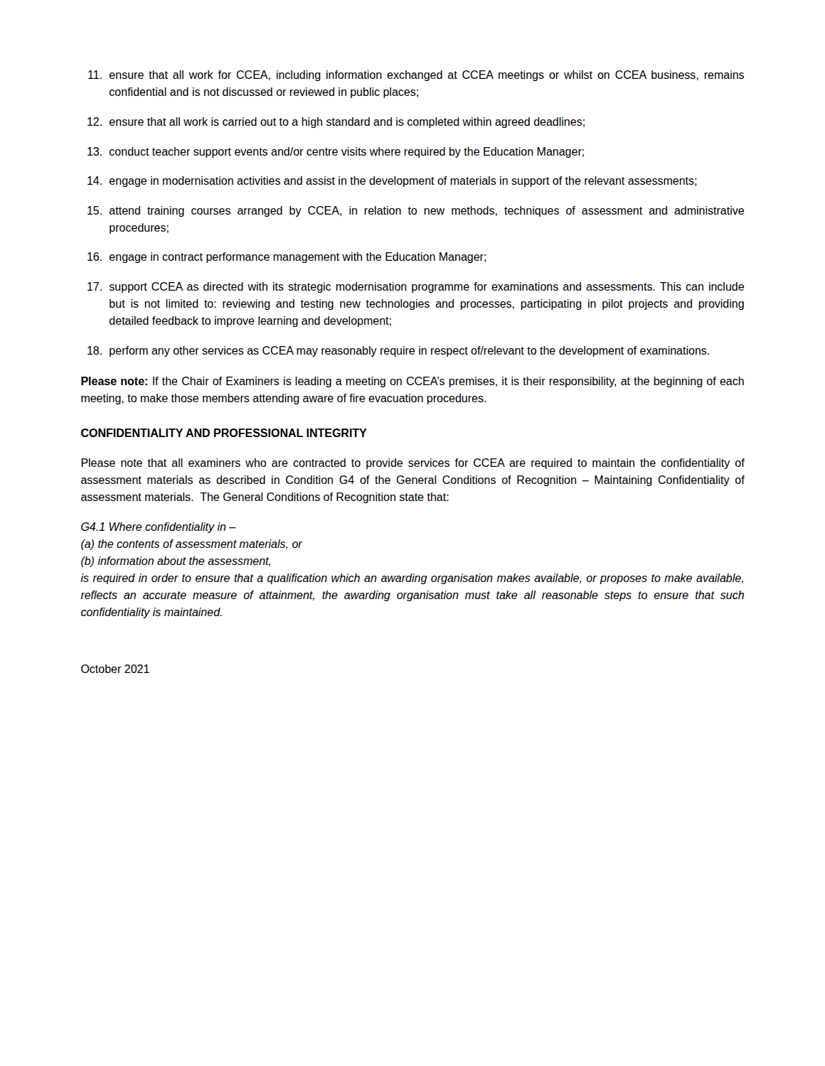ensure that all work for CCEA, including information exchanged at CCEA meetings or whilst on CCEA business, remains confidential and is not discussed or reviewed in public places;
ensure that all work is carried out to a high standard and is completed within agreed deadlines;
conduct teacher support events and/or centre visits where required by the Education Manager;
engage in modernisation activities and assist in the development of materials in support of the relevant assessments;
attend training courses arranged by CCEA, in relation to new methods, techniques of assessment and administrative procedures;
engage in contract performance management with the Education Manager;
support CCEA as directed with its strategic modernisation programme for examinations and assessments. This can include but is not limited to: reviewing and testing new technologies and processes, participating in pilot projects and providing detailed feedback to improve learning and development;
perform any other services as CCEA may reasonably require in respect of/relevant to the development of examinations.
Please note: If the Chair of Examiners is leading a meeting on CCEA’s premises, it is their responsibility, at the beginning of each meeting, to make those members attending aware of fire evacuation procedures.
Confidentiality and Professional Integrity
Please note that all examiners who are contracted to provide services for CCEA are required to maintain the confidentiality of assessment materials as described in Condition G4 of the General Conditions of Recognition – Maintaining Confidentiality of assessment materials. The General Conditions of Recognition state that:
G4.1 Where confidentiality in – (a) the contents of assessment materials, or (b) information about the assessment, is required in order to ensure that a qualification which an awarding organisation makes available, or proposes to make available, reflects an accurate measure of attainment, the awarding organisation must take all reasonable steps to ensure that such confidentiality is maintained.
October 2021